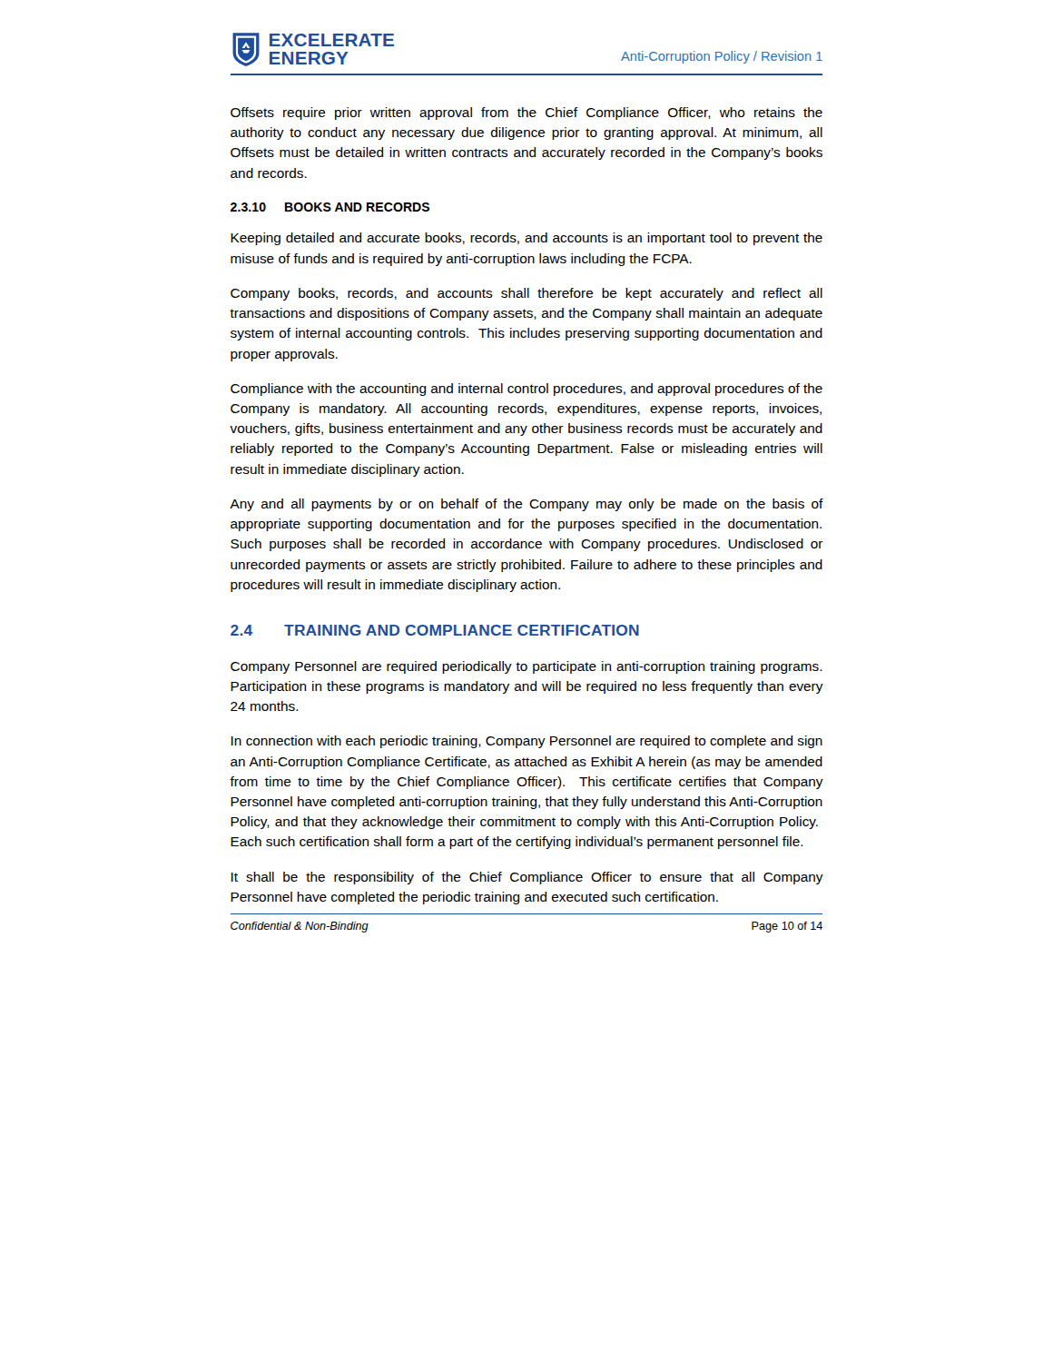EXCELERATE ENERGY
Anti-Corruption Policy / Revision 1
Offsets require prior written approval from the Chief Compliance Officer, who retains the authority to conduct any necessary due diligence prior to granting approval. At minimum, all Offsets must be detailed in written contracts and accurately recorded in the Company’s books and records.
2.3.10 BOOKS AND RECORDS
Keeping detailed and accurate books, records, and accounts is an important tool to prevent the misuse of funds and is required by anti-corruption laws including the FCPA.
Company books, records, and accounts shall therefore be kept accurately and reflect all transactions and dispositions of Company assets, and the Company shall maintain an adequate system of internal accounting controls. This includes preserving supporting documentation and proper approvals.
Compliance with the accounting and internal control procedures, and approval procedures of the Company is mandatory. All accounting records, expenditures, expense reports, invoices, vouchers, gifts, business entertainment and any other business records must be accurately and reliably reported to the Company’s Accounting Department. False or misleading entries will result in immediate disciplinary action.
Any and all payments by or on behalf of the Company may only be made on the basis of appropriate supporting documentation and for the purposes specified in the documentation. Such purposes shall be recorded in accordance with Company procedures. Undisclosed or unrecorded payments or assets are strictly prohibited. Failure to adhere to these principles and procedures will result in immediate disciplinary action.
2.4 TRAINING AND COMPLIANCE CERTIFICATION
Company Personnel are required periodically to participate in anti-corruption training programs. Participation in these programs is mandatory and will be required no less frequently than every 24 months.
In connection with each periodic training, Company Personnel are required to complete and sign an Anti-Corruption Compliance Certificate, as attached as Exhibit A herein (as may be amended from time to time by the Chief Compliance Officer). This certificate certifies that Company Personnel have completed anti-corruption training, that they fully understand this Anti-Corruption Policy, and that they acknowledge their commitment to comply with this Anti-Corruption Policy. Each such certification shall form a part of the certifying individual’s permanent personnel file.
It shall be the responsibility of the Chief Compliance Officer to ensure that all Company Personnel have completed the periodic training and executed such certification.
Confidential & Non-Binding Page 10 of 14